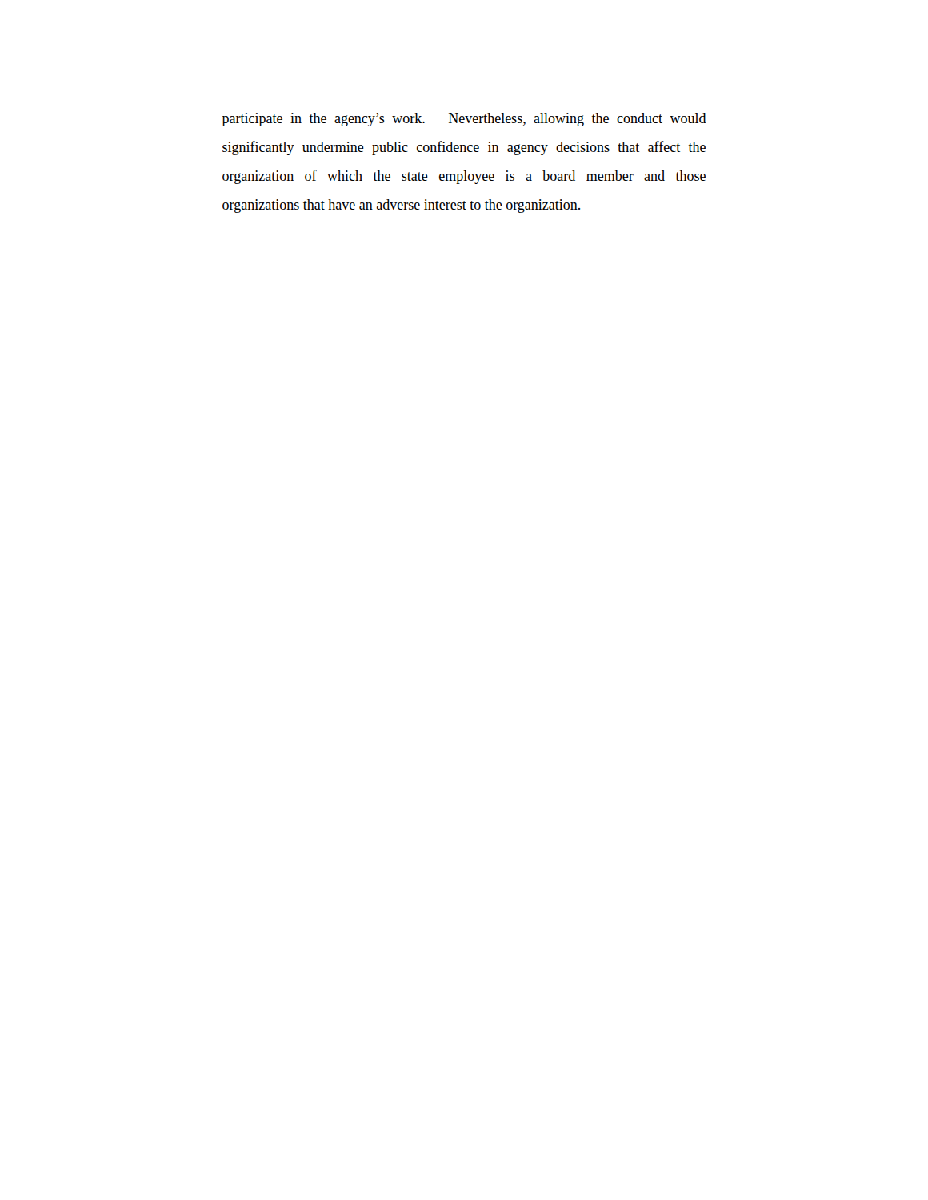participate in the agency’s work. Nevertheless, allowing the conduct would significantly undermine public confidence in agency decisions that affect the organization of which the state employee is a board member and those organizations that have an adverse interest to the organization.